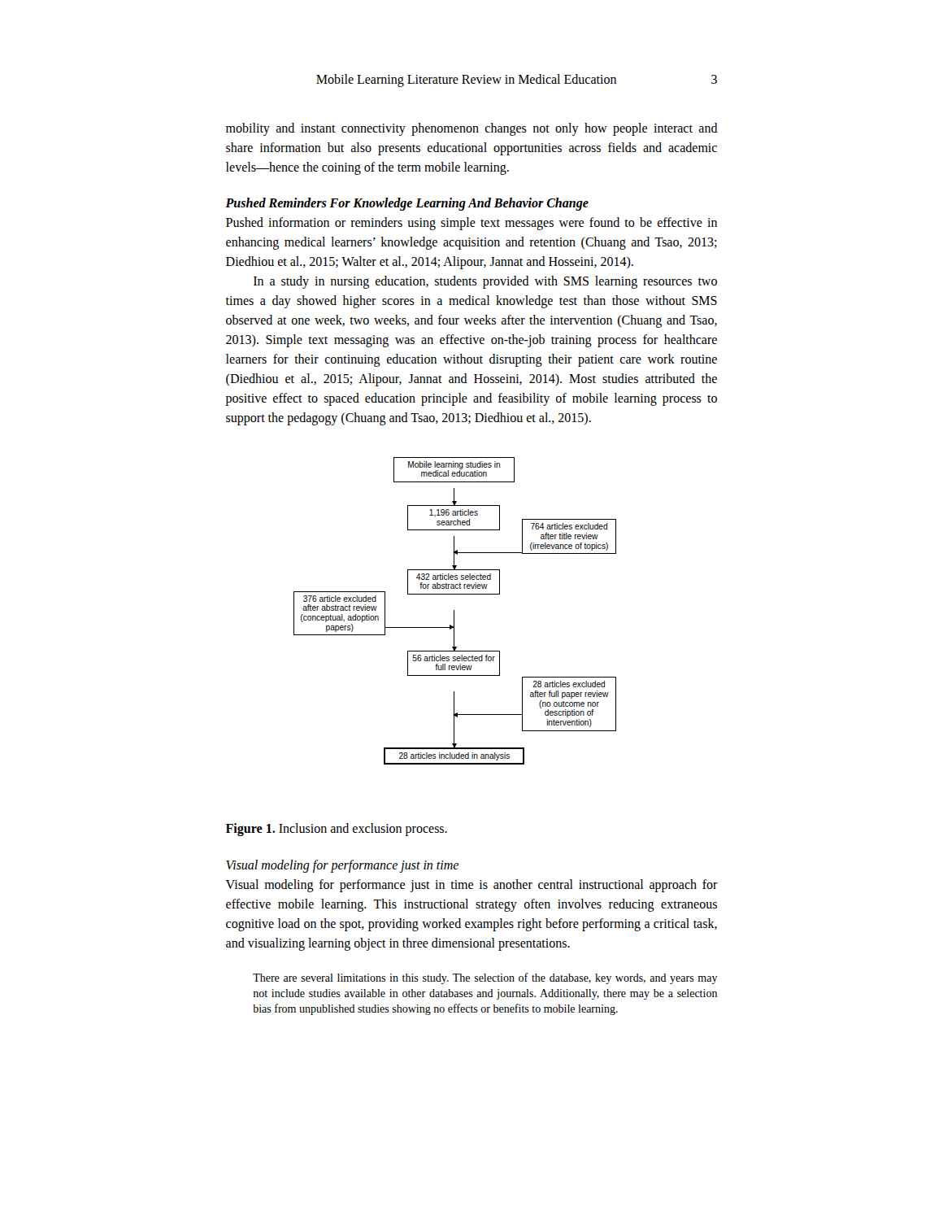Mobile Learning Literature Review in Medical Education 3
mobility and instant connectivity phenomenon changes not only how people interact and share information but also presents educational opportunities across fields and academic levels—hence the coining of the term mobile learning.
Pushed Reminders For Knowledge Learning And Behavior Change
Pushed information or reminders using simple text messages were found to be effective in enhancing medical learners’ knowledge acquisition and retention (Chuang and Tsao, 2013; Diedhiou et al., 2015; Walter et al., 2014; Alipour, Jannat and Hosseini, 2014).
In a study in nursing education, students provided with SMS learning resources two times a day showed higher scores in a medical knowledge test than those without SMS observed at one week, two weeks, and four weeks after the intervention (Chuang and Tsao, 2013). Simple text messaging was an effective on-the-job training process for healthcare learners for their continuing education without disrupting their patient care work routine (Diedhiou et al., 2015; Alipour, Jannat and Hosseini, 2014). Most studies attributed the positive effect to spaced education principle and feasibility of mobile learning process to support the pedagogy (Chuang and Tsao, 2013; Diedhiou et al., 2015).
Mobile learning studies in medical education
1,196 articles searched
764 articles excluded after title review (irrelevance of topics)
432 articles selected for abstract review
376 article excluded after abstract review (conceptual, adoption papers)
56 articles selected for full review
28 articles excluded after full paper review (no outcome nor description of intervention)
28 articles included in analysis
Figure 1. Inclusion and exclusion process.
Visual modeling for performance just in time
Visual modeling for performance just in time is another central instructional approach for effective mobile learning. This instructional strategy often involves reducing extraneous cognitive load on the spot, providing worked examples right before performing a critical task, and visualizing learning object in three dimensional presentations.
There are several limitations in this study. The selection of the database, key words, and years may not include studies available in other databases and journals. Additionally, there may be a selection bias from unpublished studies showing no effects or benefits to mobile learning.